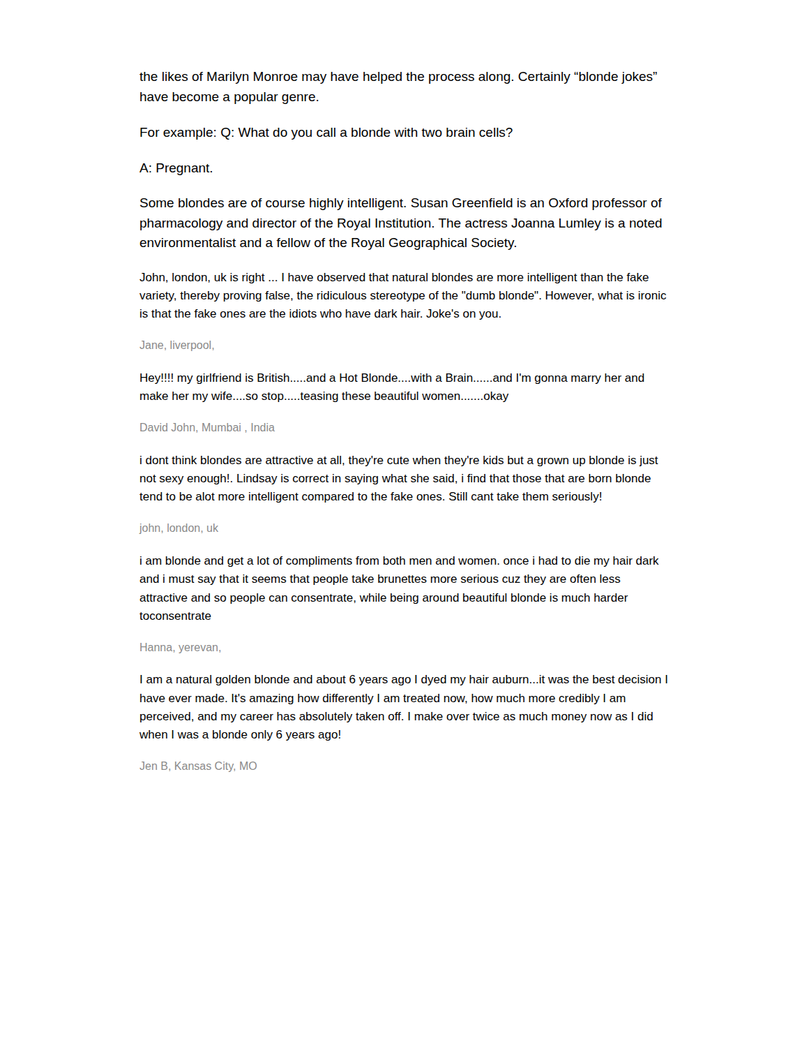the likes of Marilyn Monroe may have helped the process along. Certainly “blonde jokes” have become a popular genre.
For example: Q: What do you call a blonde with two brain cells?
A: Pregnant.
Some blondes are of course highly intelligent. Susan Greenfield is an Oxford professor of pharmacology and director of the Royal Institution. The actress Joanna Lumley is a noted environmentalist and a fellow of the Royal Geographical Society.
John, london, uk is right ... I have observed that natural blondes are more intelligent than the fake variety, thereby proving false, the ridiculous stereotype of the "dumb blonde". However, what is ironic is that the fake ones are the idiots who have dark hair. Joke's on you.
Jane, liverpool,
Hey!!!! my girlfriend is British.....and a Hot Blonde....with a Brain......and I'm gonna marry her and make her my wife....so stop.....teasing these beautiful women.......okay
David John, Mumbai , India
i dont think blondes are attractive at all, they're cute when they're kids but a grown up blonde is just not sexy enough!. Lindsay is correct in saying what she said, i find that those that are born blonde tend to be alot more intelligent compared to the fake ones. Still cant take them seriously!
john, london, uk
i am blonde and get a lot of compliments from both men and women. once i had to die my hair dark and i must say that it seems that people take brunettes more serious cuz they are often less attractive and so people can consentrate, while being around beautiful blonde is much harder toconsentrate
Hanna, yerevan,
I am a natural golden blonde and about 6 years ago I dyed my hair auburn...it was the best decision I have ever made. It's amazing how differently I am treated now, how much more credibly I am perceived, and my career has absolutely taken off. I make over twice as much money now as I did when I was a blonde only 6 years ago!
Jen B, Kansas City, MO